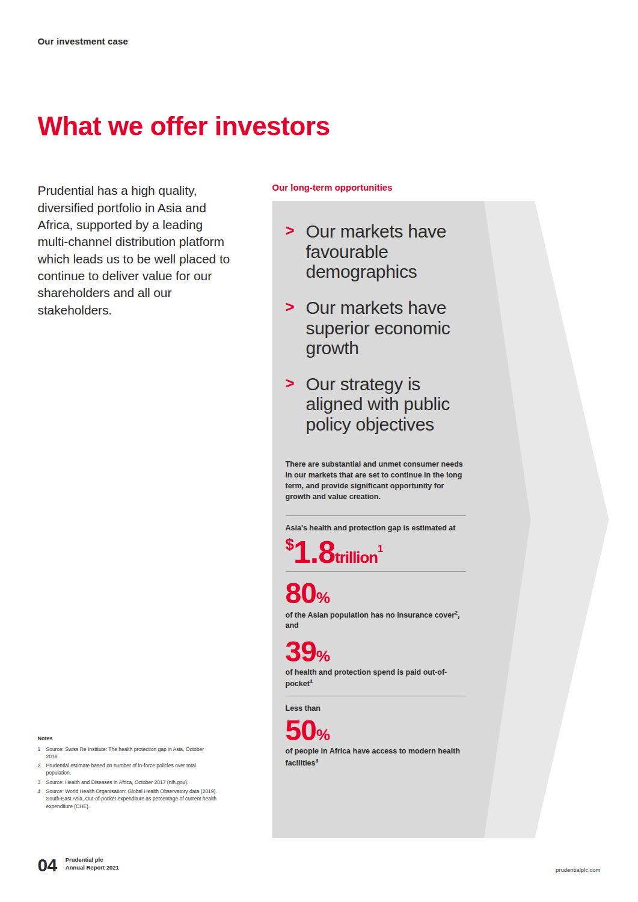Our investment case
What we offer investors
Prudential has a high quality, diversified portfolio in Asia and Africa, supported by a leading multi-channel distribution platform which leads us to be well placed to continue to deliver value for our shareholders and all our stakeholders.
Our long-term opportunities
Our markets have favourable demographics
Our markets have superior economic growth
Our strategy is aligned with public policy objectives
There are substantial and unmet consumer needs in our markets that are set to continue in the long term, and provide significant opportunity for growth and value creation.
Asia's health and protection gap is estimated at
$1.8trillion1
80%
of the Asian population has no insurance cover2, and
39%
of health and protection spend is paid out-of-pocket4
Less than
50%
of people in Africa have access to modern health facilities3
Notes
Source: Swiss Re Institute: The health protection gap in Asia, October 2018.
Prudential estimate based on number of in-force policies over total population.
Source: Health and Diseases in Africa, October 2017 (nih.gov).
Source: World Health Organisation: Global Health Observatory data (2019). South-East Asia, Out-of-pocket expenditure as percentage of current health expenditure (CHE).
04 Prudential plc
Annual Report 2021
prudentialplc.com